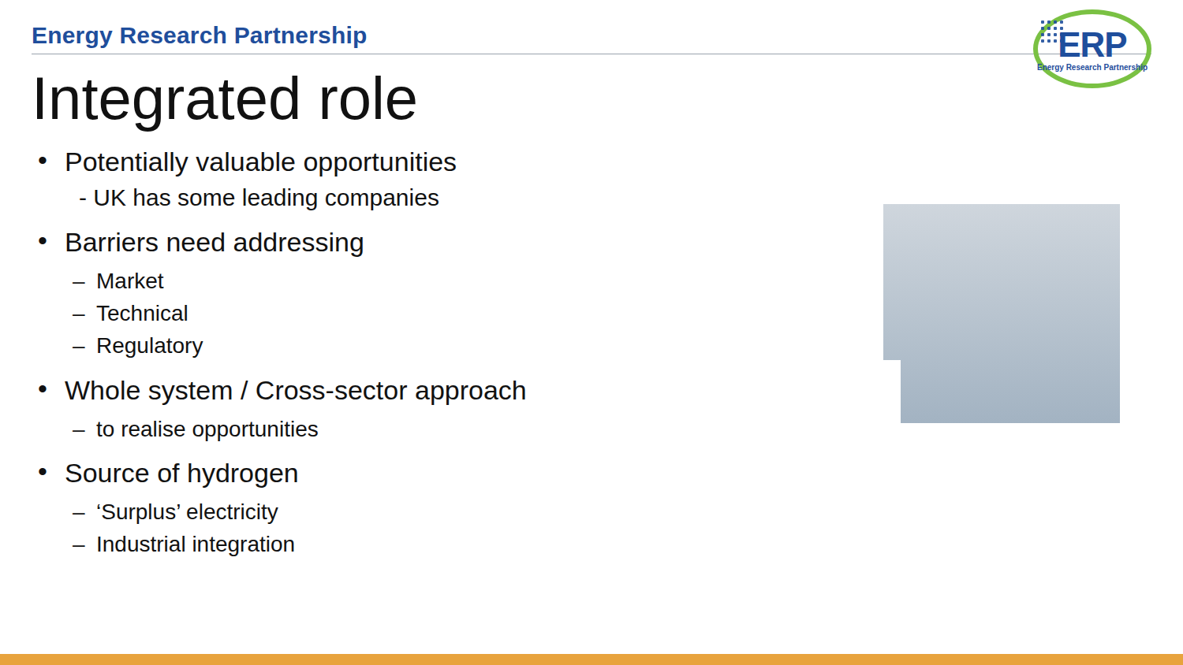Energy Research Partnership
ERP
Energy Research Partnership
Integrated role
Potentially valuable opportunities
- UK has some leading companies
Barriers need addressing
Market
Technical
Regulatory
Whole system / Cross-sector approach
to realise opportunities
Source of hydrogen
‘Surplus’ electricity
Industrial integration